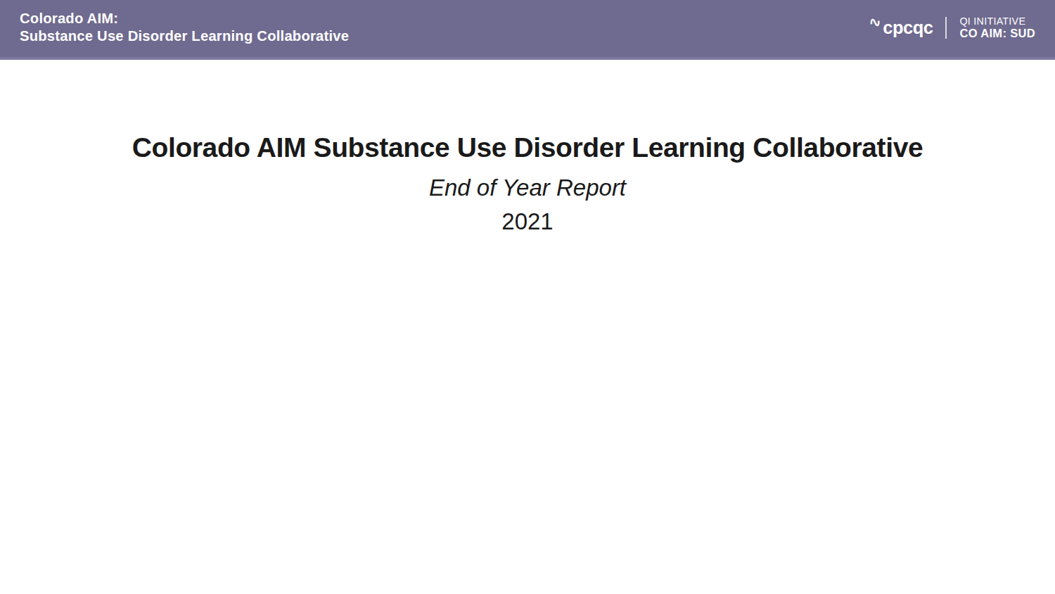Colorado AIM: Substance Use Disorder Learning Collaborative
∿cpcqc
QI INITIATIVE CO AIM: SUD
Colorado AIM Substance Use Disorder Learning Collaborative
End of Year Report
2021